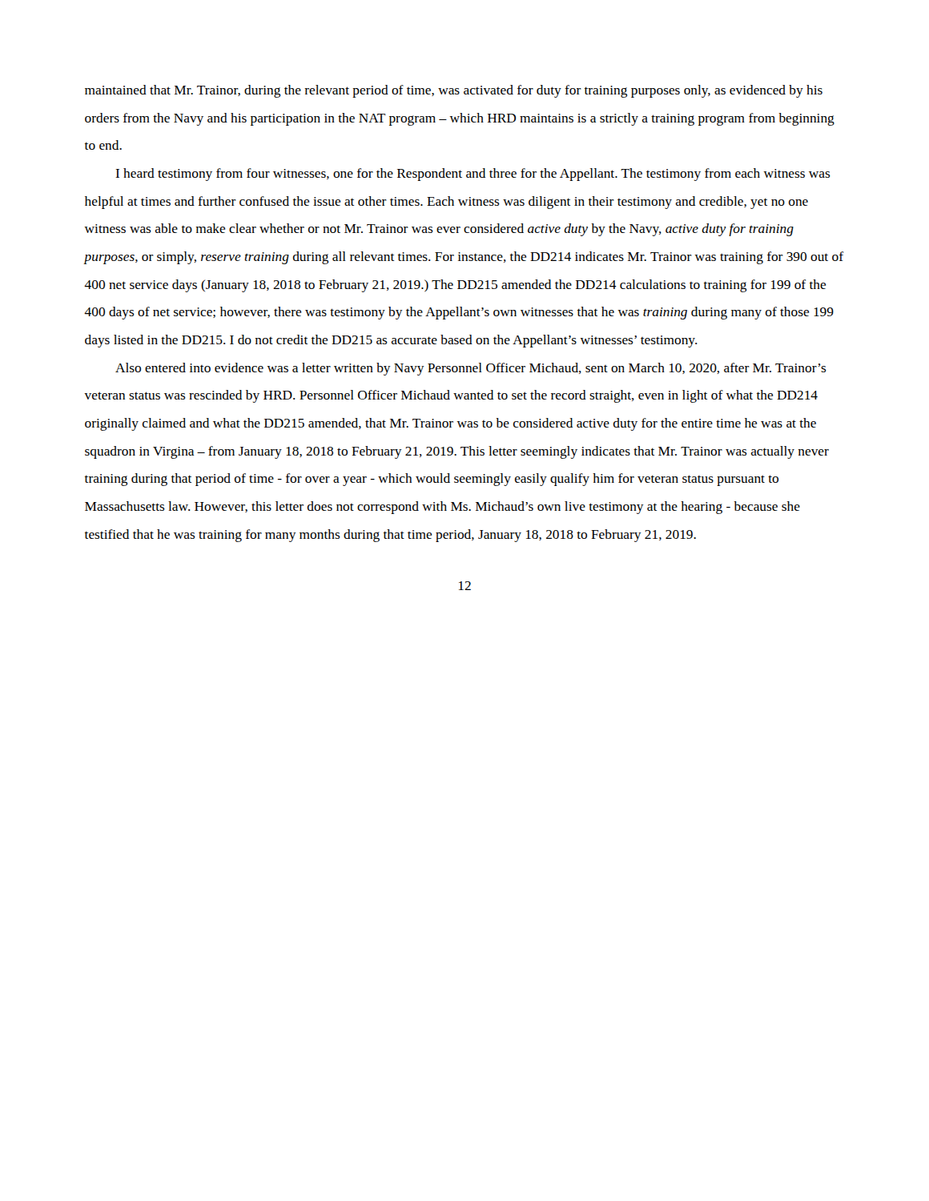maintained that Mr. Trainor, during the relevant period of time, was activated for duty for training purposes only, as evidenced by his orders from the Navy and his participation in the NAT program – which HRD maintains is a strictly a training program from beginning to end.
I heard testimony from four witnesses, one for the Respondent and three for the Appellant. The testimony from each witness was helpful at times and further confused the issue at other times. Each witness was diligent in their testimony and credible, yet no one witness was able to make clear whether or not Mr. Trainor was ever considered active duty by the Navy, active duty for training purposes, or simply, reserve training during all relevant times. For instance, the DD214 indicates Mr. Trainor was training for 390 out of 400 net service days (January 18, 2018 to February 21, 2019.) The DD215 amended the DD214 calculations to training for 199 of the 400 days of net service; however, there was testimony by the Appellant’s own witnesses that he was training during many of those 199 days listed in the DD215. I do not credit the DD215 as accurate based on the Appellant’s witnesses’ testimony.
Also entered into evidence was a letter written by Navy Personnel Officer Michaud, sent on March 10, 2020, after Mr. Trainor’s veteran status was rescinded by HRD. Personnel Officer Michaud wanted to set the record straight, even in light of what the DD214 originally claimed and what the DD215 amended, that Mr. Trainor was to be considered active duty for the entire time he was at the squadron in Virgina – from January 18, 2018 to February 21, 2019. This letter seemingly indicates that Mr. Trainor was actually never training during that period of time - for over a year - which would seemingly easily qualify him for veteran status pursuant to Massachusetts law. However, this letter does not correspond with Ms. Michaud’s own live testimony at the hearing - because she testified that he was training for many months during that time period, January 18, 2018 to February 21, 2019.
12